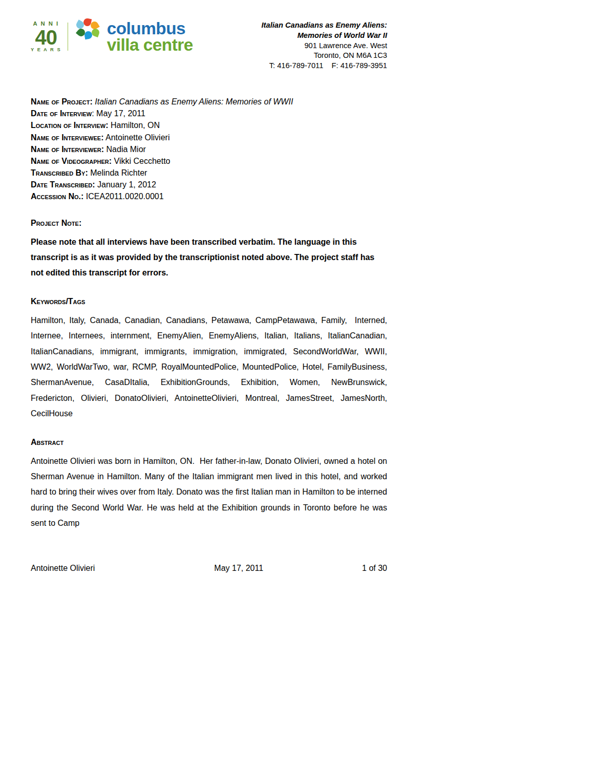A N N I 40 Y E A R S
columbus villa centre
Italian Canadians as Enemy Aliens:
Memories of World War II
901 Lawrence Ave. West
Toronto, ON M6A 1C3
T: 416-789-7011 F: 416-789-3951
Name of Project: Italian Canadians as Enemy Aliens: Memories of WWII
Date of Interview: May 17, 2011
Location of Interview: Hamilton, ON
Name of Interviewee: Antoinette Olivieri
Name of Interviewer: Nadia Mior
Name of Videographer: Vikki Cecchetto
Transcribed By: Melinda Richter
Date Transcribed: January 1, 2012
Accession No.: ICEA2011.0020.0001
Project Note:
Please note that all interviews have been transcribed verbatim. The language in this transcript is as it was provided by the transcriptionist noted above. The project staff has not edited this transcript for errors.
Keywords/Tags
Hamilton, Italy, Canada, Canadian, Canadians, Petawawa, CampPetawawa, Family, Interned, Internee, Internees, internment, EnemyAlien, EnemyAliens, Italian, Italians, ItalianCanadian, ItalianCanadians, immigrant, immigrants, immigration, immigrated, SecondWorldWar, WWII, WW2, WorldWarTwo, war, RCMP, RoyalMountedPolice, MountedPolice, Hotel, FamilyBusiness, ShermanAvenue, CasaDItalia, ExhibitionGrounds, Exhibition, Women, NewBrunswick, Fredericton, Olivieri, DonatoOlivieri, AntoinetteOlivieri, Montreal, JamesStreet, JamesNorth, CecilHouse
Abstract
Antoinette Olivieri was born in Hamilton, ON. Her father-in-law, Donato Olivieri, owned a hotel on Sherman Avenue in Hamilton. Many of the Italian immigrant men lived in this hotel, and worked hard to bring their wives over from Italy. Donato was the first Italian man in Hamilton to be interned during the Second World War. He was held at the Exhibition grounds in Toronto before he was sent to Camp
Antoinette Olivieri
May 17, 2011
1 of 30